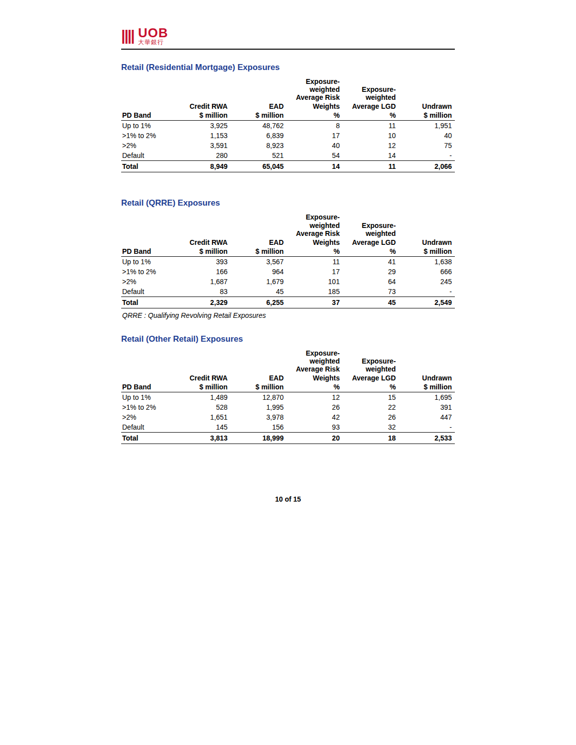||||
UOB
大華銀行
Retail (Residential Mortgage) Exposures
| | | | Exposure- weighted Average Risk | Exposure- weighted | |
| --- | --- | --- | --- | --- | --- |
| | Credit RWA | EAD | Weights | Average LGD | Undrawn |
| PD Band | $ million | $ million | % | % | $ million |
| Up to 1% | 3,925 | 48,762 | 8 | 11 | 1,951 |
| >1% to 2% | 1,153 | 6,839 | 17 | 10 | 40 |
| >2% | 3,591 | 8,923 | 40 | 12 | 75 |
| Default | 280 | 521 | 54 | 14 | - |
| Total | 8,949 | 65,045 | 14 | 11 | 2,066 |
Retail (QRRE) Exposures
| | | | Exposure- weighted Average Risk | Exposure- weighted | |
| --- | --- | --- | --- | --- | --- |
| | Credit RWA | EAD | Weights | Average LGD | Undrawn |
| PD Band | $ million | $ million | % | % | $ million |
| Up to 1% | 393 | 3,567 | 11 | 41 | 1,638 |
| >1% to 2% | 166 | 964 | 17 | 29 | 666 |
| >2% | 1,687 | 1,679 | 101 | 64 | 245 |
| Default | 83 | 45 | 185 | 73 | - |
| Total | 2,329 | 6,255 | 37 | 45 | 2,549 |
QRRE : Qualifying Revolving Retail Exposures
Retail (Other Retail) Exposures
| | | | Exposure- weighted Average Risk | Exposure- weighted | |
| --- | --- | --- | --- | --- | --- |
| | Credit RWA | EAD | Weights | Average LGD | Undrawn |
| PD Band | $ million | $ million | % | % | $ million |
| Up to 1% | 1,489 | 12,870 | 12 | 15 | 1,695 |
| >1% to 2% | 528 | 1,995 | 26 | 22 | 391 |
| >2% | 1,651 | 3,978 | 42 | 26 | 447 |
| Default | 145 | 156 | 93 | 32 | - |
| Total | 3,813 | 18,999 | 20 | 18 | 2,533 |
10 of 15